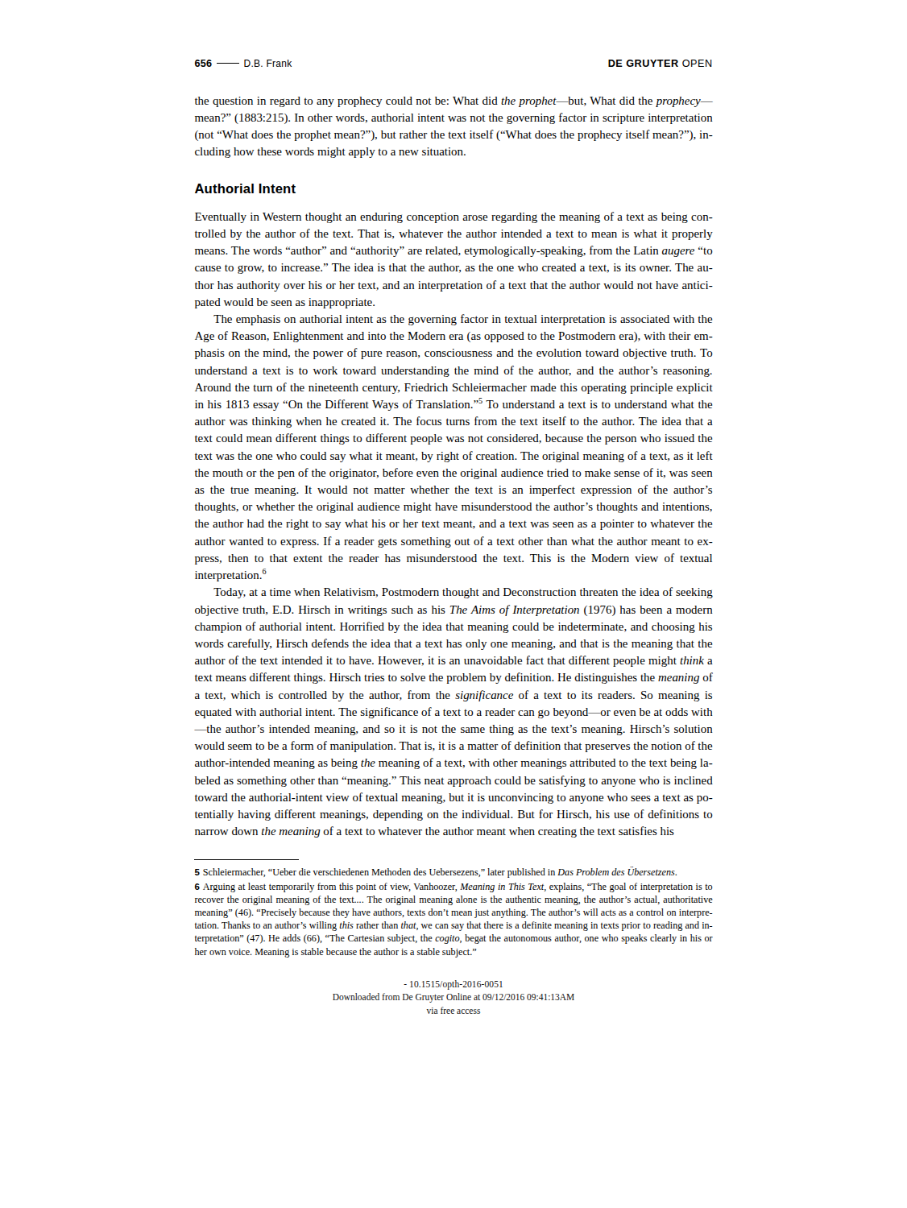656 D.B. Frank
DE GRUYTER OPEN
the question in regard to any prophecy could not be: What did the prophet—but, What did the prophecy—mean?” (1883:215). In other words, authorial intent was not the governing factor in scripture interpretation (not “What does the prophet mean?”), but rather the text itself (“What does the prophecy itself mean?”), including how these words might apply to a new situation.
Authorial Intent
Eventually in Western thought an enduring conception arose regarding the meaning of a text as being controlled by the author of the text. That is, whatever the author intended a text to mean is what it properly means. The words “author” and “authority” are related, etymologically-speaking, from the Latin augere “to cause to grow, to increase.” The idea is that the author, as the one who created a text, is its owner. The author has authority over his or her text, and an interpretation of a text that the author would not have anticipated would be seen as inappropriate.
The emphasis on authorial intent as the governing factor in textual interpretation is associated with the Age of Reason, Enlightenment and into the Modern era (as opposed to the Postmodern era), with their emphasis on the mind, the power of pure reason, consciousness and the evolution toward objective truth. To understand a text is to work toward understanding the mind of the author, and the author’s reasoning. Around the turn of the nineteenth century, Friedrich Schleiermacher made this operating principle explicit in his 1813 essay “On the Different Ways of Translation.”5 To understand a text is to understand what the author was thinking when he created it. The focus turns from the text itself to the author. The idea that a text could mean different things to different people was not considered, because the person who issued the text was the one who could say what it meant, by right of creation. The original meaning of a text, as it left the mouth or the pen of the originator, before even the original audience tried to make sense of it, was seen as the true meaning. It would not matter whether the text is an imperfect expression of the author’s thoughts, or whether the original audience might have misunderstood the author’s thoughts and intentions, the author had the right to say what his or her text meant, and a text was seen as a pointer to whatever the author wanted to express. If a reader gets something out of a text other than what the author meant to express, then to that extent the reader has misunderstood the text. This is the Modern view of textual interpretation.6
Today, at a time when Relativism, Postmodern thought and Deconstruction threaten the idea of seeking objective truth, E.D. Hirsch in writings such as his The Aims of Interpretation (1976) has been a modern champion of authorial intent. Horrified by the idea that meaning could be indeterminate, and choosing his words carefully, Hirsch defends the idea that a text has only one meaning, and that is the meaning that the author of the text intended it to have. However, it is an unavoidable fact that different people might think a text means different things. Hirsch tries to solve the problem by definition. He distinguishes the meaning of a text, which is controlled by the author, from the significance of a text to its readers. So meaning is equated with authorial intent. The significance of a text to a reader can go beyond—or even be at odds with—the author’s intended meaning, and so it is not the same thing as the text’s meaning. Hirsch’s solution would seem to be a form of manipulation. That is, it is a matter of definition that preserves the notion of the author-intended meaning as being the meaning of a text, with other meanings attributed to the text being labeled as something other than “meaning.” This neat approach could be satisfying to anyone who is inclined toward the authorial-intent view of textual meaning, but it is unconvincing to anyone who sees a text as potentially having different meanings, depending on the individual. But for Hirsch, his use of definitions to narrow down the meaning of a text to whatever the author meant when creating the text satisfies his
5 Schleiermacher, “Ueber die verschiedenen Methoden des Uebersezens,” later published in Das Problem des Übersetzens.
6 Arguing at least temporarily from this point of view, Vanhoozer, Meaning in This Text, explains, “The goal of interpretation is to recover the original meaning of the text.... The original meaning alone is the authentic meaning, the author’s actual, authoritative meaning” (46). “Precisely because they have authors, texts don’t mean just anything. The author’s will acts as a control on interpretation. Thanks to an author’s willing this rather than that, we can say that there is a definite meaning in texts prior to reading and interpretation” (47). He adds (66), “The Cartesian subject, the cogito, begat the autonomous author, one who speaks clearly in his or her own voice. Meaning is stable because the author is a stable subject.”
- 10.1515/opth-2016-0051
Downloaded from De Gruyter Online at 09/12/2016 09:41:13AM
via free access